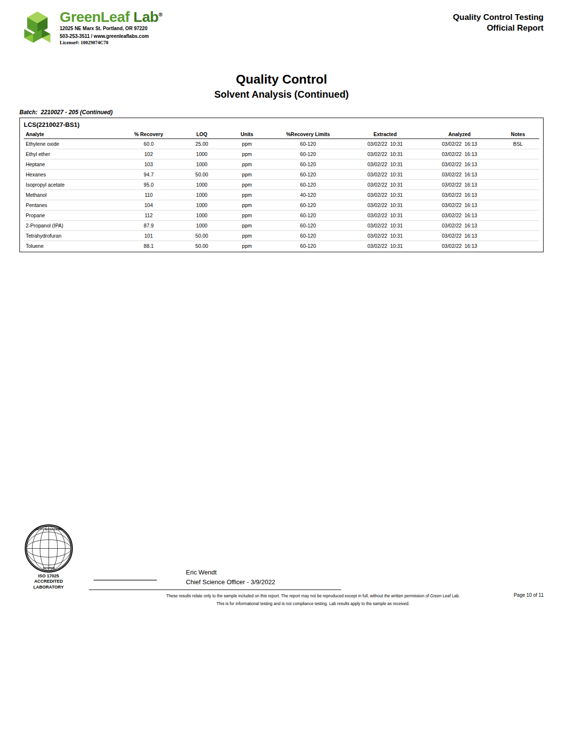Green Leaf Lab®
12025 NE Marx St. Portland, OR 97220
503-253-3511 / www.greenleaflabs.com
License#: 10029074C70
Quality Control Testing
Official Report
Quality Control
Solvent Analysis (Continued)
Batch: 2210027 - 205 (Continued)
LCS(2210027-BS1)
| Analyte | % Recovery | LOQ | Units | %Recovery Limits | Extracted | Analyzed | Notes |
| --- | --- | --- | --- | --- | --- | --- | --- |
| Ethylene oxide | 60.0 | 25.00 | ppm | 60-120 | 03/02/22 10:31 | 03/02/22 16:13 | BSL |
| Ethyl ether | 102 | 1000 | ppm | 60-120 | 03/02/22 10:31 | 03/02/22 16:13 | |
| Heptane | 103 | 1000 | ppm | 60-120 | 03/02/22 10:31 | 03/02/22 16:13 | |
| Hexanes | 94.7 | 50.00 | ppm | 60-120 | 03/02/22 10:31 | 03/02/22 16:13 | |
| Isopropyl acetate | 95.0 | 1000 | ppm | 60-120 | 03/02/22 10:31 | 03/02/22 16:13 | |
| Methanol | 110 | 1000 | ppm | 40-120 | 03/02/22 10:31 | 03/02/22 16:13 | |
| Pentanes | 104 | 1000 | ppm | 60-120 | 03/02/22 10:31 | 03/02/22 16:13 | |
| Propane | 112 | 1000 | ppm | 60-120 | 03/02/22 10:31 | 03/02/22 16:13 | |
| 2-Propanol (IPA) | 87.9 | 1000 | ppm | 60-120 | 03/02/22 10:31 | 03/02/22 16:13 | |
| Tetrahydrofuran | 101 | 50.00 | ppm | 60-120 | 03/02/22 10:31 | 03/02/22 16:13 | |
| Toluene | 88.1 | 50.00 | ppm | 60-120 | 03/02/22 10:31 | 03/02/22 16:13 | |
QUALITY MANAGEMENT SYSTEM
ISO 17025
ACCREDITED
LABORATORY
—————
Eric Wendt
Chief Science Officer - 3/9/2022
Page 10 of 11
These results relate only to the sample included on this report. The report may not be reproduced except in full, without the written permission of Green Leaf Lab.
This is for informational testing and is not compliance testing. Lab results apply to the sample as received.